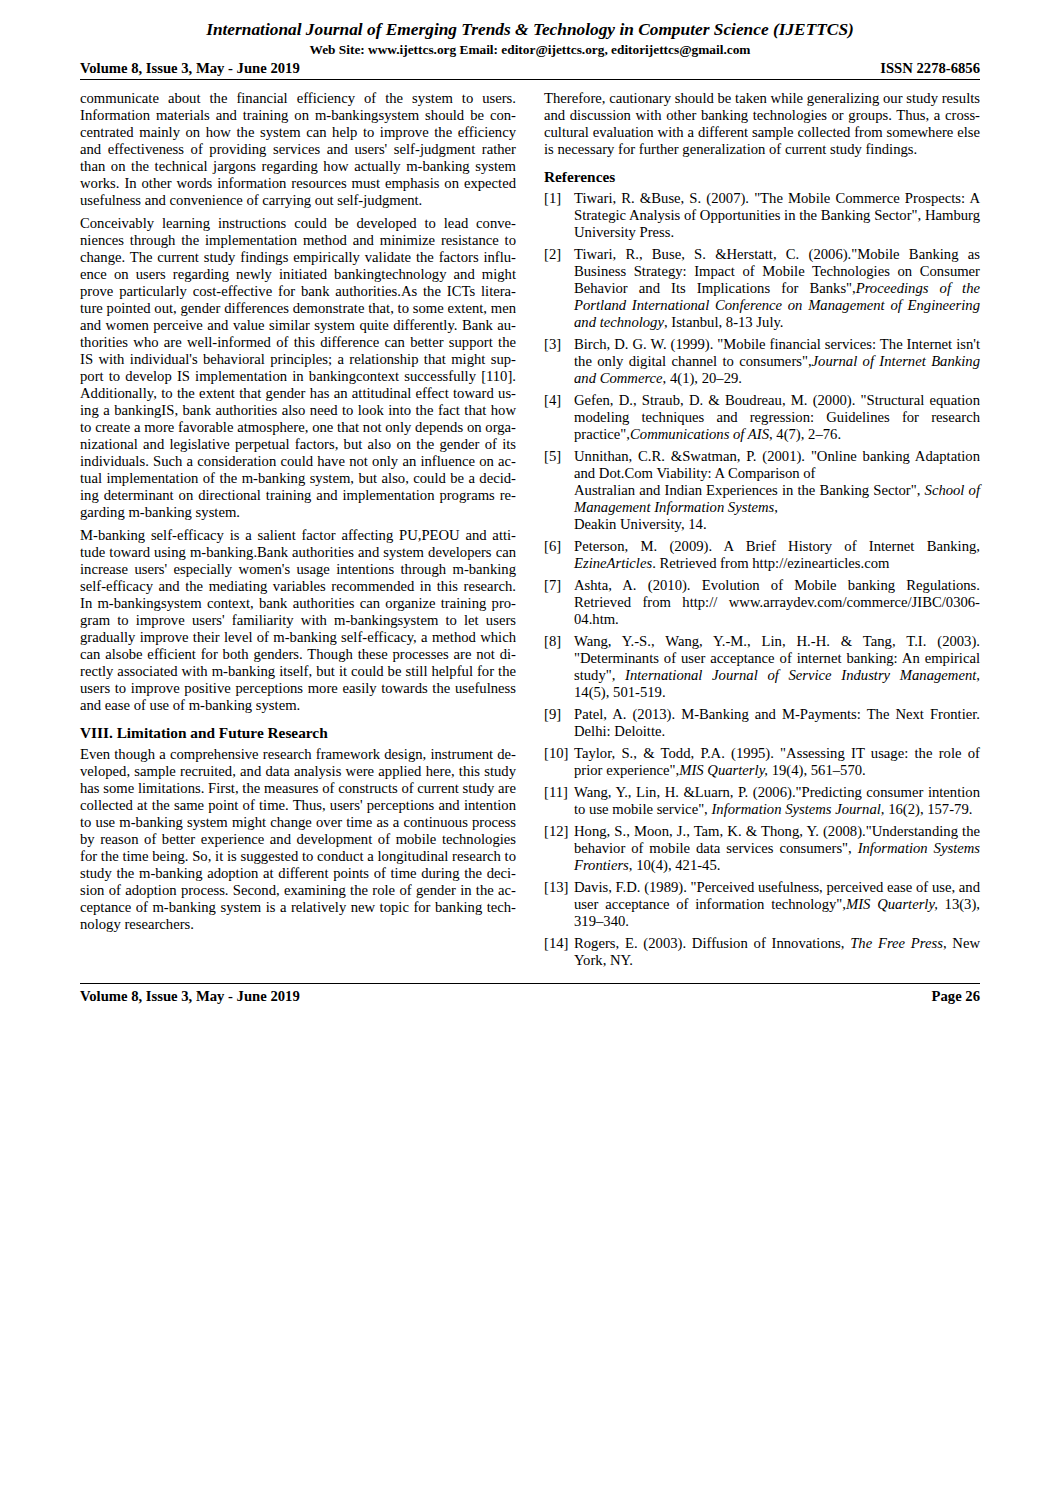International Journal of Emerging Trends & Technology in Computer Science (IJETTCS)
Web Site: www.ijettcs.org Email: editor@ijettcs.org, editorijettcs@gmail.com
Volume 8, Issue 3, May - June 2019 ISSN 2278-6856
communicate about the financial efficiency of the system to users. Information materials and training on m-bankingsystem should be concentrated mainly on how the system can help to improve the efficiency and effectiveness of providing services and users' self-judgment rather than on the technical jargons regarding how actually m-banking system works. In other words information resources must emphasis on expected usefulness and convenience of carrying out self-judgment.
Conceivably learning instructions could be developed to lead conveniences through the implementation method and minimize resistance to change. The current study findings empirically validate the factors influence on users regarding newly initiated bankingtechnology and might prove particularly cost-effective for bank authorities.As the ICTs literature pointed out, gender differences demonstrate that, to some extent, men and women perceive and value similar system quite differently. Bank authorities who are well-informed of this difference can better support the IS with individual's behavioral principles; a relationship that might support to develop IS implementation in bankingcontext successfully [110]. Additionally, to the extent that gender has an attitudinal effect toward using a bankingIS, bank authorities also need to look into the fact that how to create a more favorable atmosphere, one that not only depends on organizational and legislative perpetual factors, but also on the gender of its individuals. Such a consideration could have not only an influence on actual implementation of the m-banking system, but also, could be a deciding determinant on directional training and implementation programs regarding m-banking system.
M-banking self-efficacy is a salient factor affecting PU,PEOU and attitude toward using m-banking.Bank authorities and system developers can increase users' especially women's usage intentions through m-banking self-efficacy and the mediating variables recommended in this research. In m-bankingsystem context, bank authorities can organize training program to improve users' familiarity with m-bankingsystem to let users gradually improve their level of m-banking self-efficacy, a method which can alsobe efficient for both genders. Though these processes are not directly associated with m-banking itself, but it could be still helpful for the users to improve positive perceptions more easily towards the usefulness and ease of use of m-banking system.
VIII. Limitation and Future Research
Even though a comprehensive research framework design, instrument developed, sample recruited, and data analysis were applied here, this study has some limitations. First, the measures of constructs of current study are collected at the same point of time. Thus, users' perceptions and intention to use m-banking system might change over time as a continuous process by reason of better experience and development of mobile technologies for the time being. So, it is suggested to conduct a longitudinal research to study the m-banking adoption at different points of time during the decision of adoption process. Second, examining the role of gender in the acceptance of m-banking system is a relatively new topic for banking technology researchers.
Therefore, cautionary should be taken while generalizing our study results and discussion with other banking technologies or groups. Thus, a cross-cultural evaluation with a different sample collected from somewhere else is necessary for further generalization of current study findings.
References
[1] Tiwari, R. &Buse, S. (2007). "The Mobile Commerce Prospects: A Strategic Analysis of Opportunities in the Banking Sector", Hamburg University Press.
[2] Tiwari, R., Buse, S. &Herstatt, C. (2006)."Mobile Banking as Business Strategy: Impact of Mobile Technologies on Consumer Behavior and Its Implications for Banks",Proceedings of the Portland International Conference on Management of Engineering and technology, Istanbul, 8-13 July.
[3] Birch, D. G. W. (1999). "Mobile financial services: The Internet isn't the only digital channel to consumers",Journal of Internet Banking and Commerce, 4(1), 20–29.
[4] Gefen, D., Straub, D. & Boudreau, M. (2000). "Structural equation modeling techniques and regression: Guidelines for research practice",Communications of AIS, 4(7), 2–76.
[5] Unnithan, C.R. &Swatman, P. (2001). "Online banking Adaptation and Dot.Com Viability: A Comparison of
Australian and Indian Experiences in the Banking Sector", School of Management Information Systems,
Deakin University, 14.
[6] Peterson, M. (2009). A Brief History of Internet Banking, EzineArticles. Retrieved from http://ezinearticles.com
[7] Ashta, A. (2010). Evolution of Mobile banking Regulations. Retrieved from http:// www.arraydev.com/commerce/JIBC/0306-04.htm.
[8] Wang, Y.-S., Wang, Y.-M., Lin, H.-H. & Tang, T.I. (2003). "Determinants of user acceptance of internet banking: An empirical study", International Journal of Service Industry Management, 14(5), 501-519.
[9] Patel, A. (2013). M-Banking and M-Payments: The Next Frontier. Delhi: Deloitte.
[10] Taylor, S., & Todd, P.A. (1995). "Assessing IT usage: the role of prior experience",MIS Quarterly, 19(4), 561–570.
[11] Wang, Y., Lin, H. &Luarn, P. (2006)."Predicting consumer intention to use mobile service", Information Systems Journal, 16(2), 157-79.
[12] Hong, S., Moon, J., Tam, K. & Thong, Y. (2008)."Understanding the behavior of mobile data services consumers", Information Systems Frontiers, 10(4), 421-45.
[13] Davis, F.D. (1989). "Perceived usefulness, perceived ease of use, and user acceptance of information technology",MIS Quarterly, 13(3), 319–340.
[14] Rogers, E. (2003). Diffusion of Innovations, The Free Press, New York, NY.
Volume 8, Issue 3, May - June 2019 Page 26